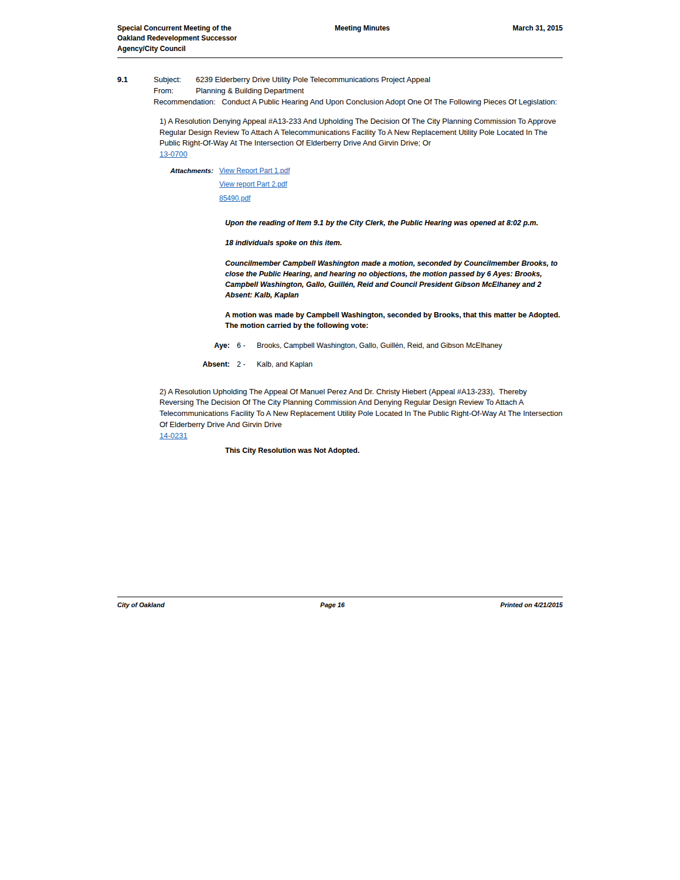Special Concurrent Meeting of the
Oakland Redevelopment Successor
Agency/City Council
Meeting Minutes
March 31, 2015
9.1
Subject:
6239 Elderberry Drive Utility Pole Telecommunications Project Appeal
From:
Planning & Building Department
Recommendation: Conduct A Public Hearing And Upon Conclusion Adopt One Of The Following Pieces Of Legislation:
1) A Resolution Denying Appeal #A13-233 And Upholding The Decision Of The City Planning Commission To Approve Regular Design Review To Attach A Telecommunications Facility To A New Replacement Utility Pole Located In The Public Right-Of-Way At The Intersection Of Elderberry Drive And Girvin Drive; Or
13-0700
Attachments:
View Report Part 1.pdf
View report Part 2.pdf
85490.pdf
Upon the reading of Item 9.1 by the City Clerk, the Public Hearing was opened at 8:02 p.m.
18 individuals spoke on this item.
Councilmember Campbell Washington made a motion, seconded by Councilmember Brooks, to close the Public Hearing, and hearing no objections, the motion passed by 6 Ayes: Brooks, Campbell Washington, Gallo, Guillén, Reid and Council President Gibson McElhaney and 2 Absent: Kalb, Kaplan
A motion was made by Campbell Washington, seconded by Brooks, that this matter be Adopted. The motion carried by the following vote:
Aye:
6 -
Brooks, Campbell Washington, Gallo, Guillén, Reid, and Gibson McElhaney
Absent:
2 -
Kalb, and Kaplan
2) A Resolution Upholding The Appeal Of Manuel Perez And Dr. Christy Hiebert (Appeal #A13-233), Thereby Reversing The Decision Of The City Planning Commission And Denying Regular Design Review To Attach A Telecommunications Facility To A New Replacement Utility Pole Located In The Public Right-Of-Way At The Intersection Of Elderberry Drive And Girvin Drive
14-0231
This City Resolution was Not Adopted.
City of Oakland
Page 16
Printed on 4/21/2015